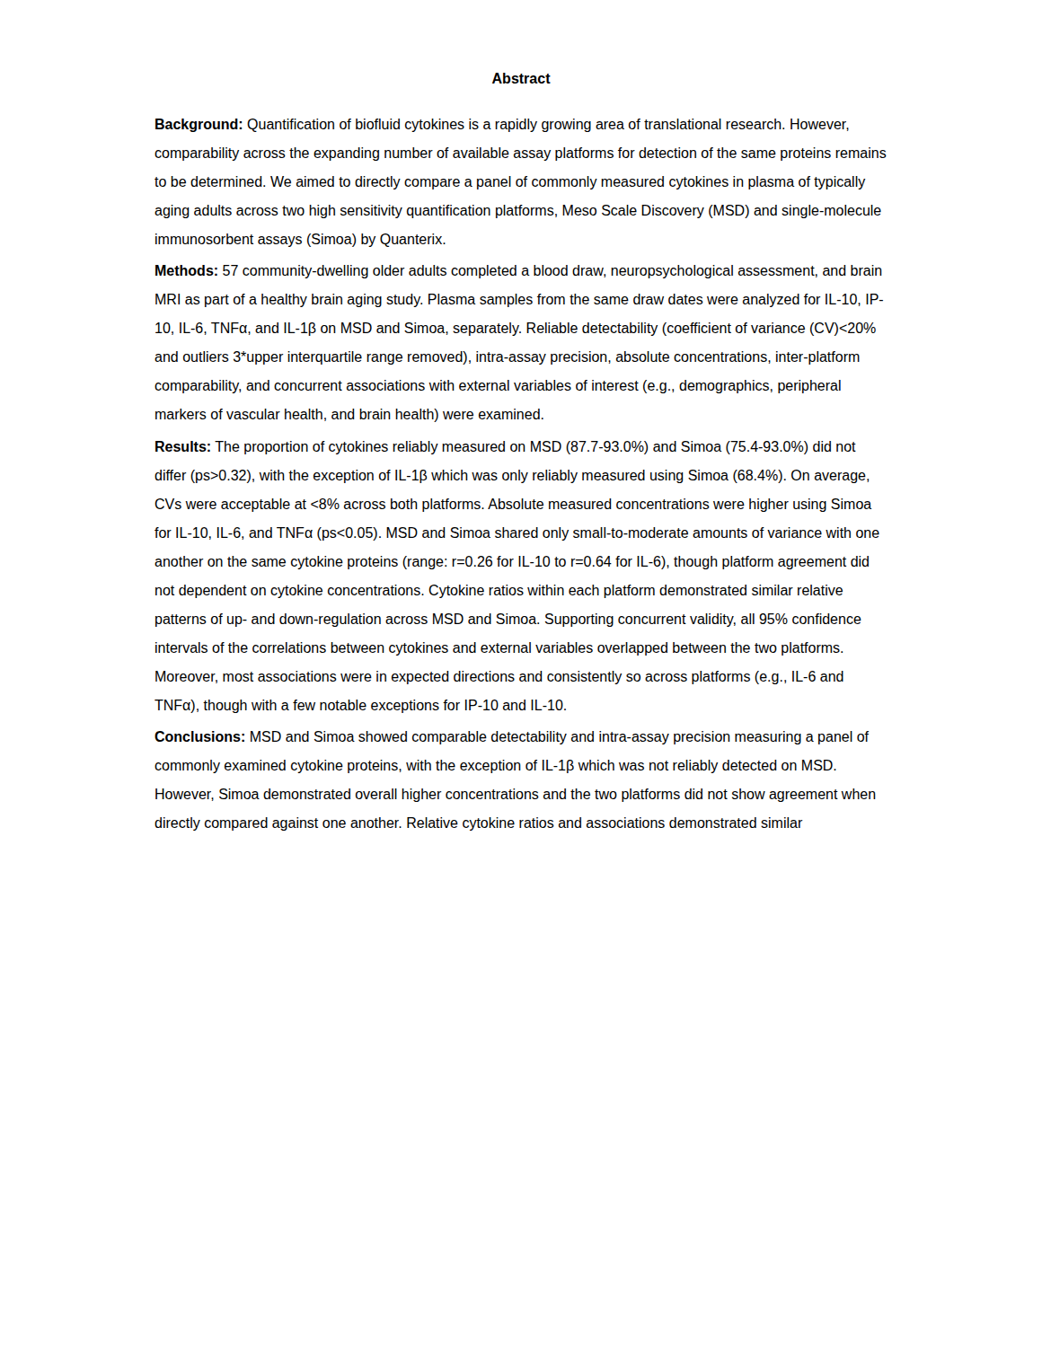Abstract
Background: Quantification of biofluid cytokines is a rapidly growing area of translational research. However, comparability across the expanding number of available assay platforms for detection of the same proteins remains to be determined. We aimed to directly compare a panel of commonly measured cytokines in plasma of typically aging adults across two high sensitivity quantification platforms, Meso Scale Discovery (MSD) and single-molecule immunosorbent assays (Simoa) by Quanterix.
Methods: 57 community-dwelling older adults completed a blood draw, neuropsychological assessment, and brain MRI as part of a healthy brain aging study. Plasma samples from the same draw dates were analyzed for IL-10, IP-10, IL-6, TNFα, and IL-1β on MSD and Simoa, separately. Reliable detectability (coefficient of variance (CV)<20% and outliers 3*upper interquartile range removed), intra-assay precision, absolute concentrations, inter-platform comparability, and concurrent associations with external variables of interest (e.g., demographics, peripheral markers of vascular health, and brain health) were examined.
Results: The proportion of cytokines reliably measured on MSD (87.7-93.0%) and Simoa (75.4-93.0%) did not differ (ps>0.32), with the exception of IL-1β which was only reliably measured using Simoa (68.4%). On average, CVs were acceptable at <8% across both platforms. Absolute measured concentrations were higher using Simoa for IL-10, IL-6, and TNFα (ps<0.05). MSD and Simoa shared only small-to-moderate amounts of variance with one another on the same cytokine proteins (range: r=0.26 for IL-10 to r=0.64 for IL-6), though platform agreement did not dependent on cytokine concentrations. Cytokine ratios within each platform demonstrated similar relative patterns of up- and down-regulation across MSD and Simoa. Supporting concurrent validity, all 95% confidence intervals of the correlations between cytokines and external variables overlapped between the two platforms. Moreover, most associations were in expected directions and consistently so across platforms (e.g., IL-6 and TNFα), though with a few notable exceptions for IP-10 and IL-10.
Conclusions: MSD and Simoa showed comparable detectability and intra-assay precision measuring a panel of commonly examined cytokine proteins, with the exception of IL-1β which was not reliably detected on MSD. However, Simoa demonstrated overall higher concentrations and the two platforms did not show agreement when directly compared against one another. Relative cytokine ratios and associations demonstrated similar